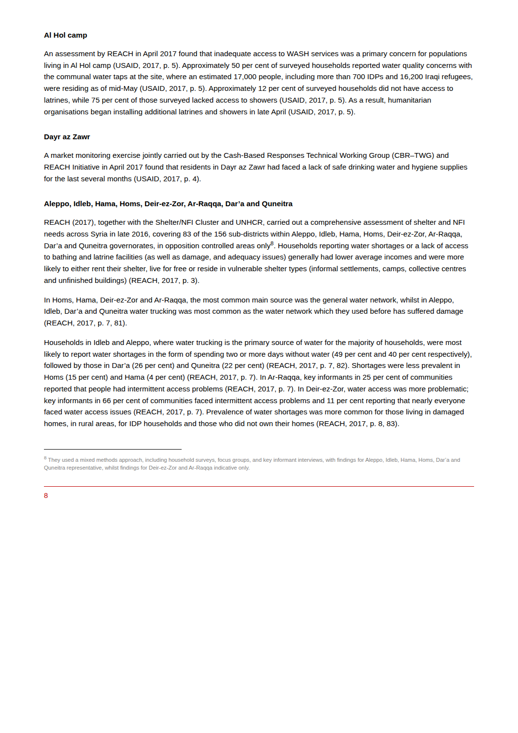Al Hol camp
An assessment by REACH in April 2017 found that inadequate access to WASH services was a primary concern for populations living in Al Hol camp (USAID, 2017, p. 5). Approximately 50 per cent of surveyed households reported water quality concerns with the communal water taps at the site, where an estimated 17,000 people, including more than 700 IDPs and 16,200 Iraqi refugees, were residing as of mid-May (USAID, 2017, p. 5). Approximately 12 per cent of surveyed households did not have access to latrines, while 75 per cent of those surveyed lacked access to showers (USAID, 2017, p. 5). As a result, humanitarian organisations began installing additional latrines and showers in late April (USAID, 2017, p. 5).
Dayr az Zawr
A market monitoring exercise jointly carried out by the Cash-Based Responses Technical Working Group (CBR–TWG) and REACH Initiative in April 2017 found that residents in Dayr az Zawr had faced a lack of safe drinking water and hygiene supplies for the last several months (USAID, 2017, p. 4).
Aleppo, Idleb, Hama, Homs, Deir-ez-Zor, Ar-Raqqa, Dar’a and Quneitra
REACH (2017), together with the Shelter/NFI Cluster and UNHCR, carried out a comprehensive assessment of shelter and NFI needs across Syria in late 2016, covering 83 of the 156 sub-districts within Aleppo, Idleb, Hama, Homs, Deir-ez-Zor, Ar-Raqqa, Dar’a and Quneitra governorates, in opposition controlled areas only8. Households reporting water shortages or a lack of access to bathing and latrine facilities (as well as damage, and adequacy issues) generally had lower average incomes and were more likely to either rent their shelter, live for free or reside in vulnerable shelter types (informal settlements, camps, collective centres and unfinished buildings) (REACH, 2017, p. 3).
In Homs, Hama, Deir-ez-Zor and Ar-Raqqa, the most common main source was the general water network, whilst in Aleppo, Idleb, Dar’a and Quneitra water trucking was most common as the water network which they used before has suffered damage (REACH, 2017, p. 7, 81).
Households in Idleb and Aleppo, where water trucking is the primary source of water for the majority of households, were most likely to report water shortages in the form of spending two or more days without water (49 per cent and 40 per cent respectively), followed by those in Dar’a (26 per cent) and Quneitra (22 per cent) (REACH, 2017, p. 7, 82). Shortages were less prevalent in Homs (15 per cent) and Hama (4 per cent) (REACH, 2017, p. 7). In Ar-Raqqa, key informants in 25 per cent of communities reported that people had intermittent access problems (REACH, 2017, p. 7). In Deir-ez-Zor, water access was more problematic; key informants in 66 per cent of communities faced intermittent access problems and 11 per cent reporting that nearly everyone faced water access issues (REACH, 2017, p. 7). Prevalence of water shortages was more common for those living in damaged homes, in rural areas, for IDP households and those who did not own their homes (REACH, 2017, p. 8, 83).
8 They used a mixed methods approach, including household surveys, focus groups, and key informant interviews, with findings for Aleppo, Idleb, Hama, Homs, Dar’a and Quneitra representative, whilst findings for Deir-ez-Zor and Ar-Raqqa indicative only.
8